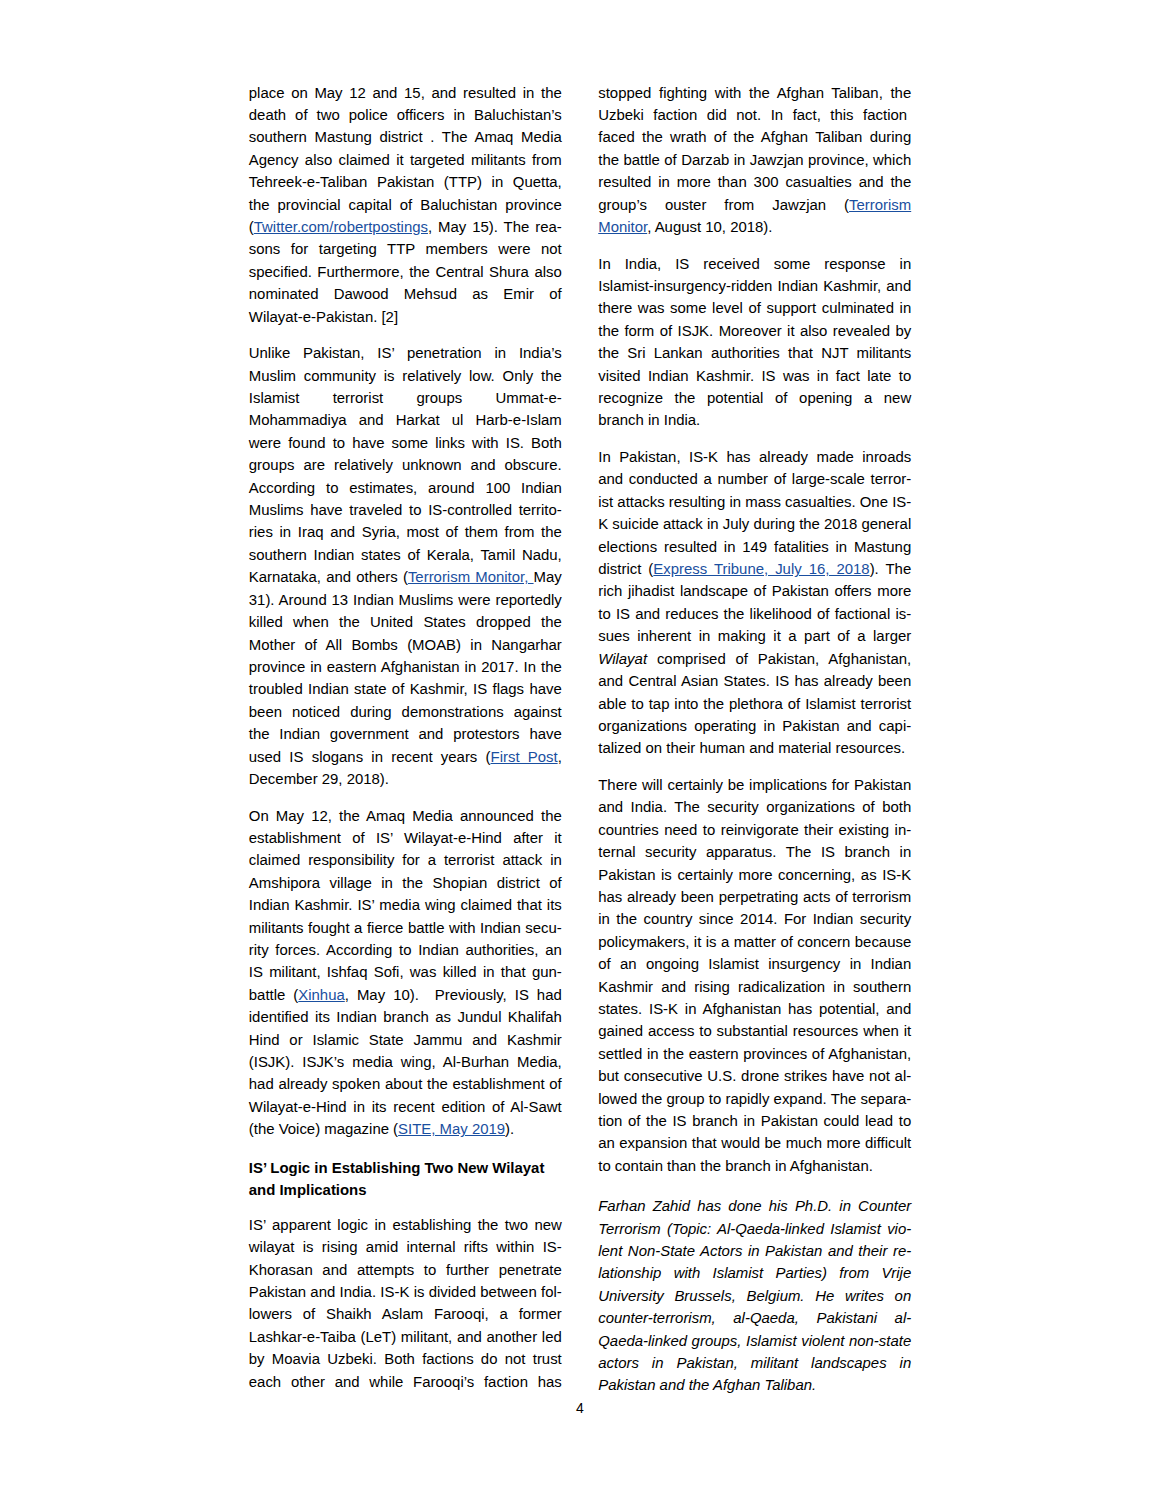place on May 12 and 15, and resulted in the death of two police officers in Baluchistan’s southern Mastung district . The Amaq Media Agency also claimed it targeted militants from Tehreek-e-Taliban Pakistan (TTP) in Quetta, the provincial capital of Baluchistan province (Twitter.com/robertpostings, May 15). The reasons for targeting TTP members were not specified. Furthermore, the Central Shura also nominated Dawood Mehsud as Emir of Wilayat-e-Pakistan. [2]
Unlike Pakistan, IS’ penetration in India’s Muslim community is relatively low. Only the Islamist terrorist groups Ummat-e-Mohammadiya and Harkat ul Harb-e-Islam were found to have some links with IS. Both groups are relatively unknown and obscure. According to estimates, around 100 Indian Muslims have traveled to IS-controlled territories in Iraq and Syria, most of them from the southern Indian states of Kerala, Tamil Nadu, Karnataka, and others (Terrorism Monitor, May 31). Around 13 Indian Muslims were reportedly killed when the United States dropped the Mother of All Bombs (MOAB) in Nangarhar province in eastern Afghanistan in 2017. In the troubled Indian state of Kashmir, IS flags have been noticed during demonstrations against the Indian government and protestors have used IS slogans in recent years (First Post, December 29, 2018).
On May 12, the Amaq Media announced the establishment of IS’ Wilayat-e-Hind after it claimed responsibility for a terrorist attack in Amshipora village in the Shopian district of Indian Kashmir. IS’ media wing claimed that its militants fought a fierce battle with Indian security forces. According to Indian authorities, an IS militant, Ishfaq Sofi, was killed in that gun-battle (Xinhua, May 10). Previously, IS had identified its Indian branch as Jundul Khalifah Hind or Islamic State Jammu and Kashmir (ISJK). ISJK’s media wing, Al-Burhan Media, had already spoken about the establishment of Wilayat-e-Hind in its recent edition of Al-Sawt (the Voice) magazine (SITE, May 2019).
IS’ Logic in Establishing Two New Wilayat and Implications
IS’ apparent logic in establishing the two new wilayat is rising amid internal rifts within IS-Khorasan and attempts to further penetrate Pakistan and India. IS-K is divided between followers of Shaikh Aslam Farooqi, a former Lashkar-e-Taiba (LeT) militant, and another led by Moavia Uzbeki. Both factions do not trust each other and while Farooqi’s faction has stopped fighting with the Afghan Taliban, the Uzbeki faction did not. In fact, this faction faced the wrath of the Afghan Taliban during the battle of Darzab in Jawzjan province, which resulted in more than 300 casualties and the group’s ouster from Jawzjan (Terrorism Monitor, August 10, 2018).
In India, IS received some response in Islamist-insurgency-ridden Indian Kashmir, and there was some level of support culminated in the form of ISJK. Moreover it also revealed by the Sri Lankan authorities that NJT militants visited Indian Kashmir. IS was in fact late to recognize the potential of opening a new branch in India.
In Pakistan, IS-K has already made inroads and conducted a number of large-scale terrorist attacks resulting in mass casualties. One IS-K suicide attack in July during the 2018 general elections resulted in 149 fatalities in Mastung district (Express Tribune, July 16, 2018). The rich jihadist landscape of Pakistan offers more to IS and reduces the likelihood of factional issues inherent in making it a part of a larger Wilayat comprised of Pakistan, Afghanistan, and Central Asian States. IS has already been able to tap into the plethora of Islamist terrorist organizations operating in Pakistan and capitalized on their human and material resources.
There will certainly be implications for Pakistan and India. The security organizations of both countries need to reinvigorate their existing internal security apparatus. The IS branch in Pakistan is certainly more concerning, as IS-K has already been perpetrating acts of terrorism in the country since 2014. For Indian security policymakers, it is a matter of concern because of an ongoing Islamist insurgency in Indian Kashmir and rising radicalization in southern states. IS-K in Afghanistan has potential, and gained access to substantial resources when it settled in the eastern provinces of Afghanistan, but consecutive U.S. drone strikes have not allowed the group to rapidly expand. The separation of the IS branch in Pakistan could lead to an expansion that would be much more difficult to contain than the branch in Afghanistan.
Farhan Zahid has done his Ph.D. in Counter Terrorism (Topic: Al-Qaeda-linked Islamist violent Non-State Actors in Pakistan and their relationship with Islamist Parties) from Vrije University Brussels, Belgium. He writes on counter-terrorism, al-Qaeda, Pakistani al-Qaeda-linked groups, Islamist violent non-state actors in Pakistan, militant landscapes in Pakistan and the Afghan Taliban.
4